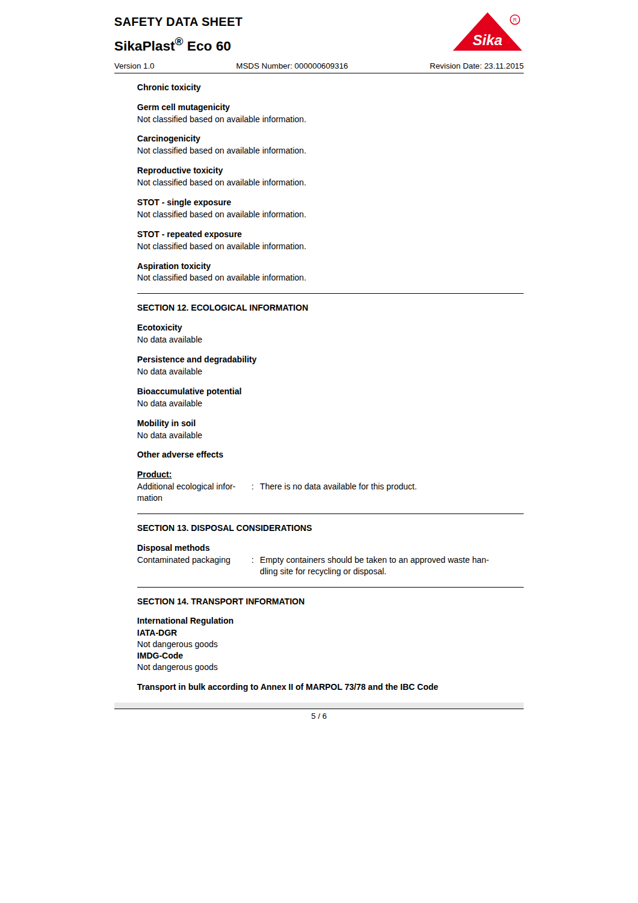Sika R
SAFETY DATA SHEET
SikaPlast® Eco 60
Version 1.0 MSDS Number: 000000609316 Revision Date: 23.11.2015
Chronic toxicity
Germ cell mutagenicity
Not classified based on available information.
Carcinogenicity
Not classified based on available information.
Reproductive toxicity
Not classified based on available information.
STOT - single exposure
Not classified based on available information.
STOT - repeated exposure
Not classified based on available information.
Aspiration toxicity
Not classified based on available information.
SECTION 12. ECOLOGICAL INFORMATION
Ecotoxicity
No data available
Persistence and degradability
No data available
Bioaccumulative potential
No data available
Mobility in soil
No data available
Other adverse effects
Product:
Additional ecological infor-
mation
:
There is no data available for this product.
SECTION 13. DISPOSAL CONSIDERATIONS
Disposal methods
Contaminated packaging
:
Empty containers should be taken to an approved waste han-
dling site for recycling or disposal.
SECTION 14. TRANSPORT INFORMATION
International Regulation
IATA-DGR
Not dangerous goods
IMDG-Code
Not dangerous goods
Transport in bulk according to Annex II of MARPOL 73/78 and the IBC Code
5 / 6